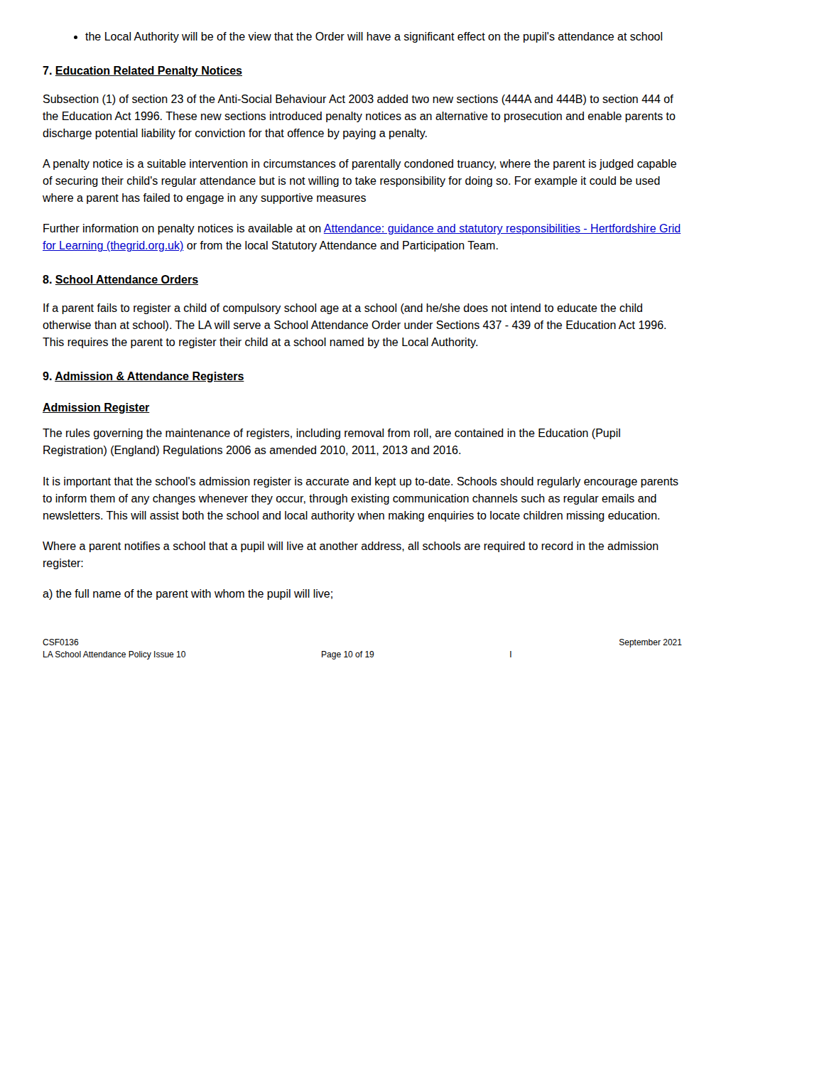the Local Authority will be of the view that the Order will have a significant effect on the pupil's attendance at school
7. Education Related Penalty Notices
Subsection (1) of section 23 of the Anti-Social Behaviour Act 2003 added two new sections (444A and 444B) to section 444 of the Education Act 1996. These new sections introduced penalty notices as an alternative to prosecution and enable parents to discharge potential liability for conviction for that offence by paying a penalty.
A penalty notice is a suitable intervention in circumstances of parentally condoned truancy, where the parent is judged capable of securing their child's regular attendance but is not willing to take responsibility for doing so. For example it could be used where a parent has failed to engage in any supportive measures
Further information on penalty notices is available at on Attendance: guidance and statutory responsibilities - Hertfordshire Grid for Learning (thegrid.org.uk) or from the local Statutory Attendance and Participation Team.
8. School Attendance Orders
If a parent fails to register a child of compulsory school age at a school (and he/she does not intend to educate the child otherwise than at school). The LA will serve a School Attendance Order under Sections 437 - 439 of the Education Act 1996. This requires the parent to register their child at a school named by the Local Authority.
9. Admission & Attendance Registers
Admission Register
The rules governing the maintenance of registers, including removal from roll, are contained in the Education (Pupil Registration) (England) Regulations 2006 as amended 2010, 2011, 2013 and 2016.
It is important that the school's admission register is accurate and kept up to-date. Schools should regularly encourage parents to inform them of any changes whenever they occur, through existing communication channels such as regular emails and newsletters. This will assist both the school and local authority when making enquiries to locate children missing education.
Where a parent notifies a school that a pupil will live at another address, all schools are required to record in the admission register:
a) the full name of the parent with whom the pupil will live;
CSF0136
LA School Attendance Policy Issue 10
Page 10 of 19
I
September 2021